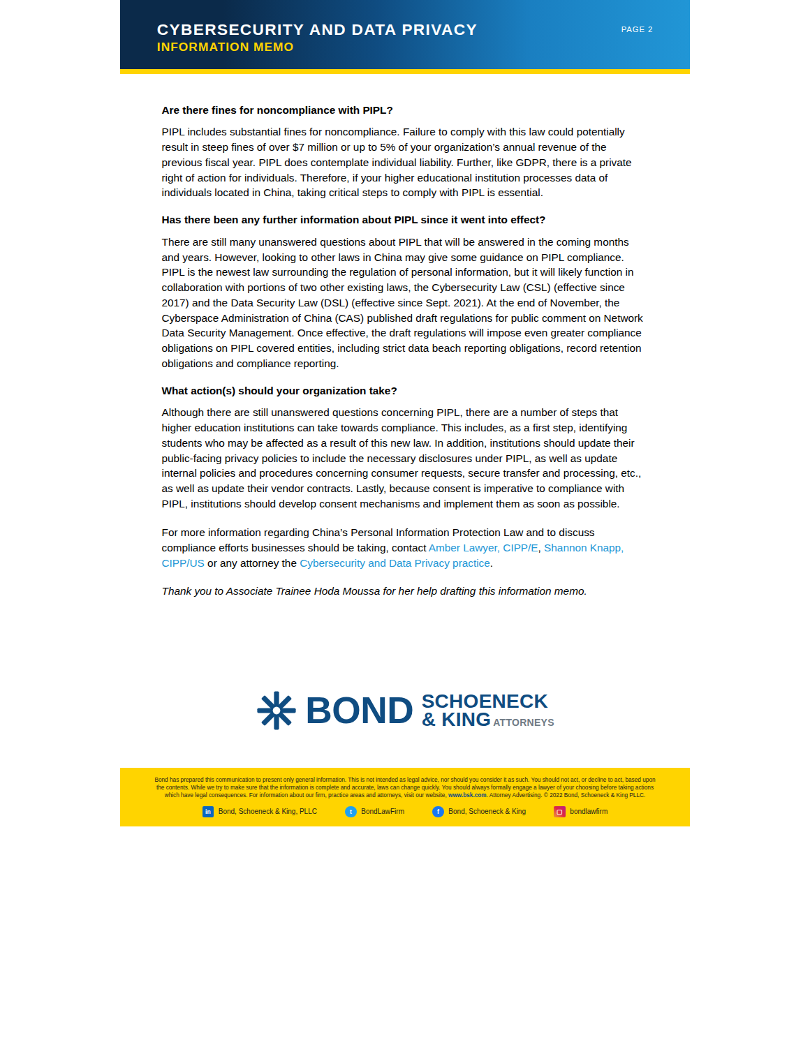PAGE 2
CYBERSECURITY AND DATA PRIVACY
INFORMATION MEMO
Are there fines for noncompliance with PIPL?
PIPL includes substantial fines for noncompliance. Failure to comply with this law could potentially result in steep fines of over $7 million or up to 5% of your organization’s annual revenue of the previous fiscal year. PIPL does contemplate individual liability. Further, like GDPR, there is a private right of action for individuals. Therefore, if your higher educational institution processes data of individuals located in China, taking critical steps to comply with PIPL is essential.
Has there been any further information about PIPL since it went into effect?
There are still many unanswered questions about PIPL that will be answered in the coming months and years. However, looking to other laws in China may give some guidance on PIPL compliance. PIPL is the newest law surrounding the regulation of personal information, but it will likely function in collaboration with portions of two other existing laws, the Cybersecurity Law (CSL) (effective since 2017) and the Data Security Law (DSL) (effective since Sept. 2021). At the end of November, the Cyberspace Administration of China (CAS) published draft regulations for public comment on Network Data Security Management. Once effective, the draft regulations will impose even greater compliance obligations on PIPL covered entities, including strict data beach reporting obligations, record retention obligations and compliance reporting.
What action(s) should your organization take?
Although there are still unanswered questions concerning PIPL, there are a number of steps that higher education institutions can take towards compliance. This includes, as a first step, identifying students who may be affected as a result of this new law. In addition, institutions should update their public-facing privacy policies to include the necessary disclosures under PIPL, as well as update internal policies and procedures concerning consumer requests, secure transfer and processing, etc., as well as update their vendor contracts. Lastly, because consent is imperative to compliance with PIPL, institutions should develop consent mechanisms and implement them as soon as possible.
For more information regarding China’s Personal Information Protection Law and to discuss compliance efforts businesses should be taking, contact Amber Lawyer, CIPP/E, Shannon Knapp, CIPP/US or any attorney the Cybersecurity and Data Privacy practice.
Thank you to Associate Trainee Hoda Moussa for her help drafting this information memo.
BOND
SCHOENECK
& KING ATTORNEYS
Bond has prepared this communication to present only general information. This is not intended as legal advice, nor should you consider it as such. You should not act, or decline to act, based upon the contents. While we try to make sure that the information is complete and accurate, laws can change quickly. You should always formally engage a lawyer of your choosing before taking actions which have legal consequences. For information about our firm, practice areas and attorneys, visit our website, www.bsk.com. Attorney Advertising. © 2022 Bond, Schoeneck & King PLLC.
in Bond, Schoeneck & King, PLLC
tBondLawFirm
fBond, Schoeneck & King
▢bondlawfirm